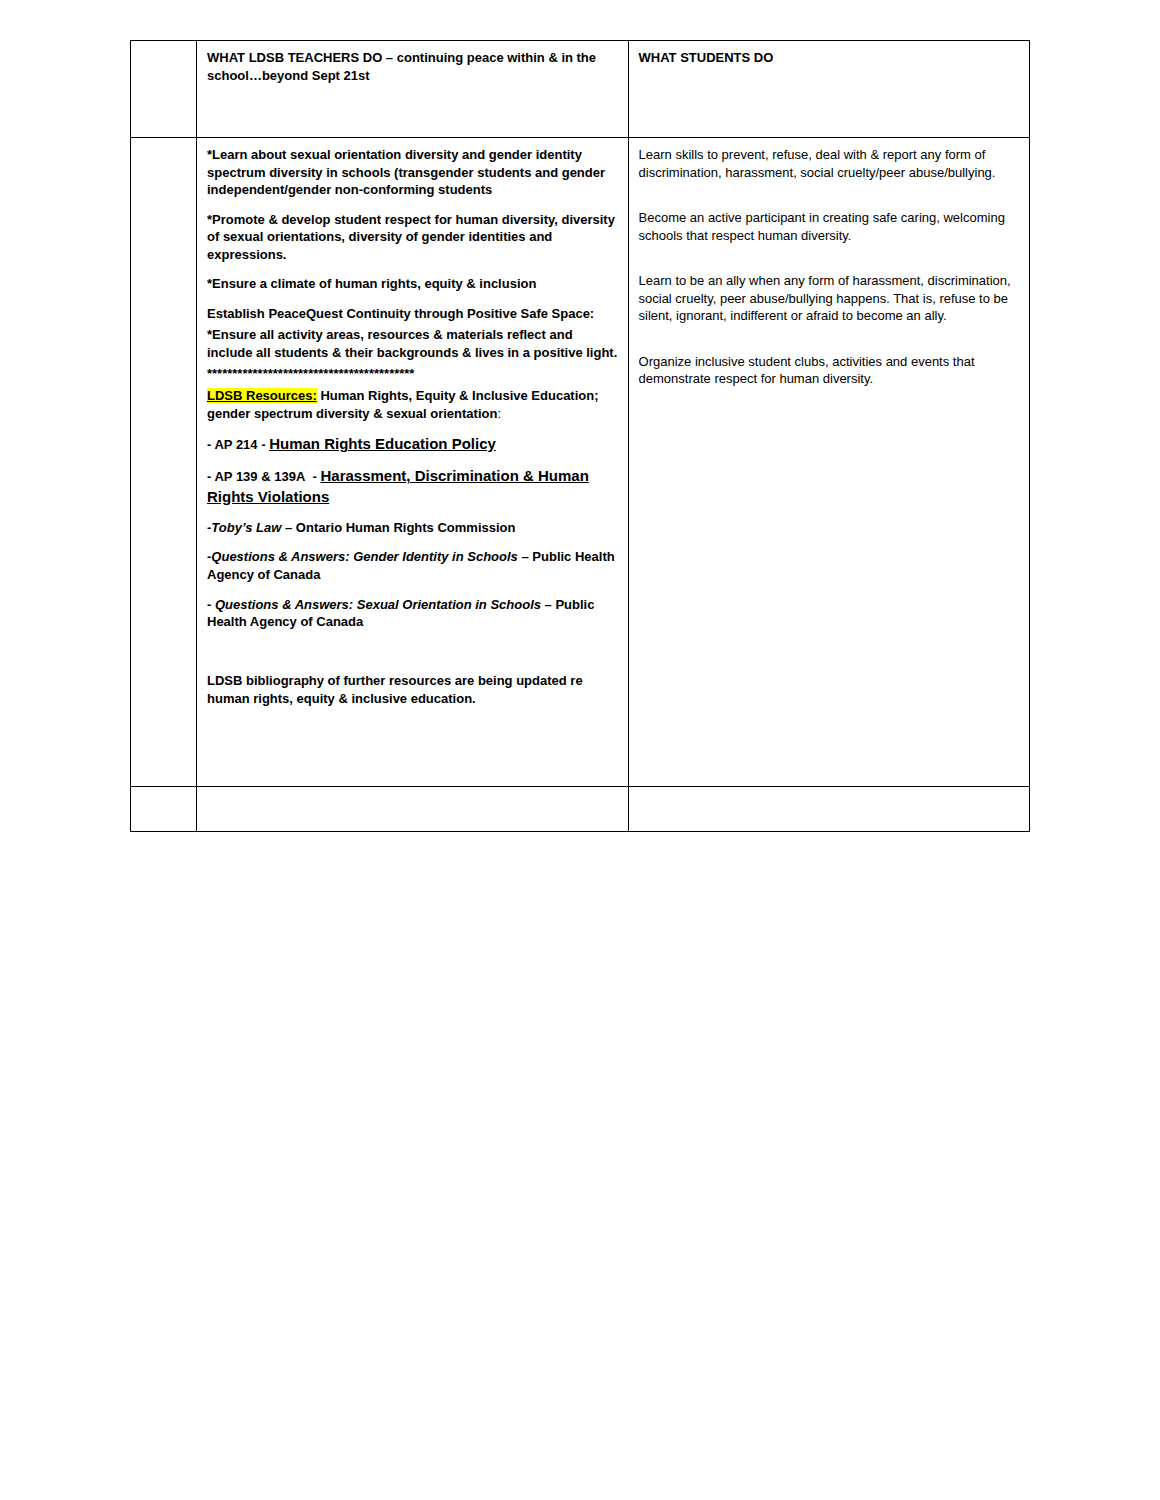| | WHAT LDSB TEACHERS DO – continuing peace within & in the school…beyond Sept 21st | WHAT STUDENTS DO |
| | *Learn about sexual orientation diversity and gender identity spectrum diversity in schools (transgender students and gender independent/gender non-conforming students *Promote & develop student respect for human diversity, diversity of sexual orientations, diversity of gender identities and expressions. *Ensure a climate of human rights, equity & inclusion Establish PeaceQuest Continuity through Positive Safe Space: *Ensure all activity areas, resources & materials reflect and include all students & their backgrounds & lives in a positive light. ***************************************** LDSB Resources: Human Rights, Equity & Inclusive Education; gender spectrum diversity & sexual orientation : - AP 214 - Human Rights Education Policy - AP 139 & 139A - Harassment, Discrimination & Human Rights Violations -Toby’s Law – Ontario Human Rights Commission -Questions & Answers: Gender Identity in Schools – Public Health Agency of Canada - Questions & Answers: Sexual Orientation in Schools – Public Health Agency of Canada LDSB bibliography of further resources are being updated re human rights, equity & inclusive education. | Learn skills to prevent, refuse, deal with & report any form of discrimination, harassment, social cruelty/peer abuse/bullying. Become an active participant in creating safe caring, welcoming schools that respect human diversity. Learn to be an ally when any form of harassment, discrimination, social cruelty, peer abuse/bullying happens. That is, refuse to be silent, ignorant, indifferent or afraid to become an ally. Organize inclusive student clubs, activities and events that demonstrate respect for human diversity. |